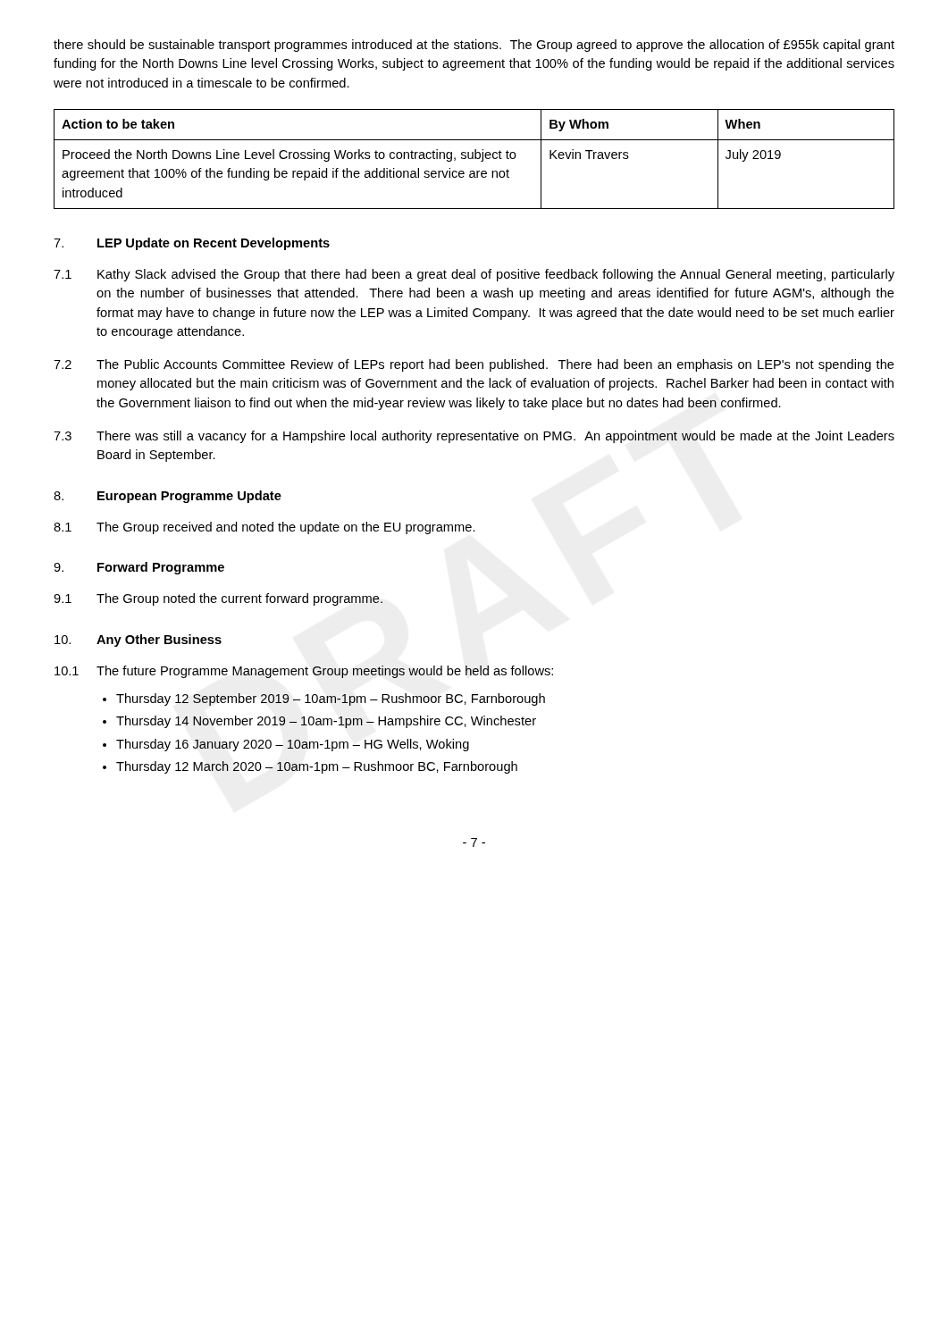DRAFT
there should be sustainable transport programmes introduced at the stations. The Group agreed to approve the allocation of £955k capital grant funding for the North Downs Line level Crossing Works, subject to agreement that 100% of the funding would be repaid if the additional services were not introduced in a timescale to be confirmed.
| Action to be taken | By Whom | When |
| --- | --- | --- |
| Proceed the North Downs Line Level Crossing Works to contracting, subject to agreement that 100% of the funding be repaid if the additional service are not introduced | Kevin Travers | July 2019 |
7.
LEP Update on Recent Developments
7.1
Kathy Slack advised the Group that there had been a great deal of positive feedback following the Annual General meeting, particularly on the number of businesses that attended. There had been a wash up meeting and areas identified for future AGM's, although the format may have to change in future now the LEP was a Limited Company. It was agreed that the date would need to be set much earlier to encourage attendance.
7.2
The Public Accounts Committee Review of LEPs report had been published. There had been an emphasis on LEP's not spending the money allocated but the main criticism was of Government and the lack of evaluation of projects. Rachel Barker had been in contact with the Government liaison to find out when the mid-year review was likely to take place but no dates had been confirmed.
7.3
There was still a vacancy for a Hampshire local authority representative on PMG. An appointment would be made at the Joint Leaders Board in September.
8.
European Programme Update
8.1
The Group received and noted the update on the EU programme.
9.
Forward Programme
9.1
The Group noted the current forward programme.
10.
Any Other Business
10.1
The future Programme Management Group meetings would be held as follows:
Thursday 12 September 2019 – 10am-1pm – Rushmoor BC, Farnborough
Thursday 14 November 2019 – 10am-1pm – Hampshire CC, Winchester
Thursday 16 January 2020 – 10am-1pm – HG Wells, Woking
Thursday 12 March 2020 – 10am-1pm – Rushmoor BC, Farnborough
- 7 -